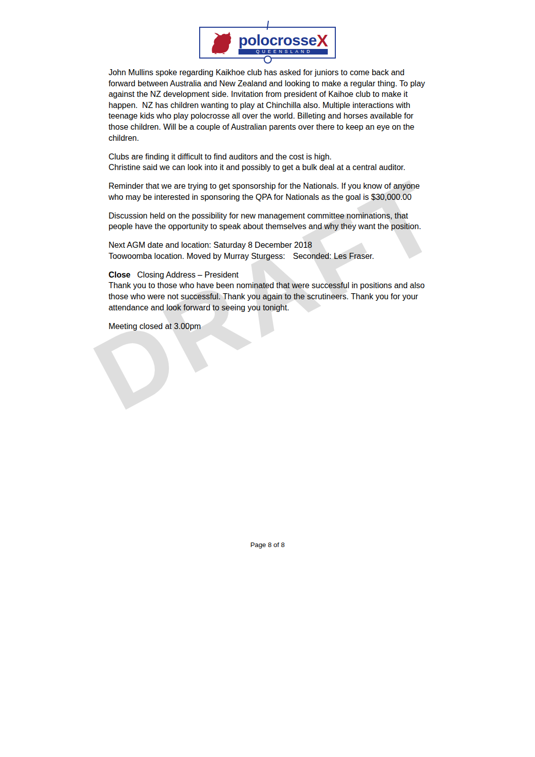DRAFT
polocrosseX
QUEENSLAND
John Mullins spoke regarding Kaikhoe club has asked for juniors to come back and forward between Australia and New Zealand and looking to make a regular thing. To play against the NZ development side. Invitation from president of Kaihoe club to make it happen. NZ has children wanting to play at Chinchilla also. Multiple interactions with teenage kids who play polocrosse all over the world. Billeting and horses available for those children. Will be a couple of Australian parents over there to keep an eye on the children.
Clubs are finding it difficult to find auditors and the cost is high.
Christine said we can look into it and possibly to get a bulk deal at a central auditor.
Reminder that we are trying to get sponsorship for the Nationals. If you know of anyone who may be interested in sponsoring the QPA for Nationals as the goal is $30,000.00
Discussion held on the possibility for new management committee nominations, that people have the opportunity to speak about themselves and why they want the position.
Next AGM date and location: Saturday 8 December 2018
Toowoomba location. Moved by Murray Sturgess:
Seconded: Les Fraser.
Close Closing Address – President
Thank you to those who have been nominated that were successful in positions and also those who were not successful. Thank you again to the scrutineers. Thank you for your attendance and look forward to seeing you tonight.
Meeting closed at 3.00pm
Page 8 of 8